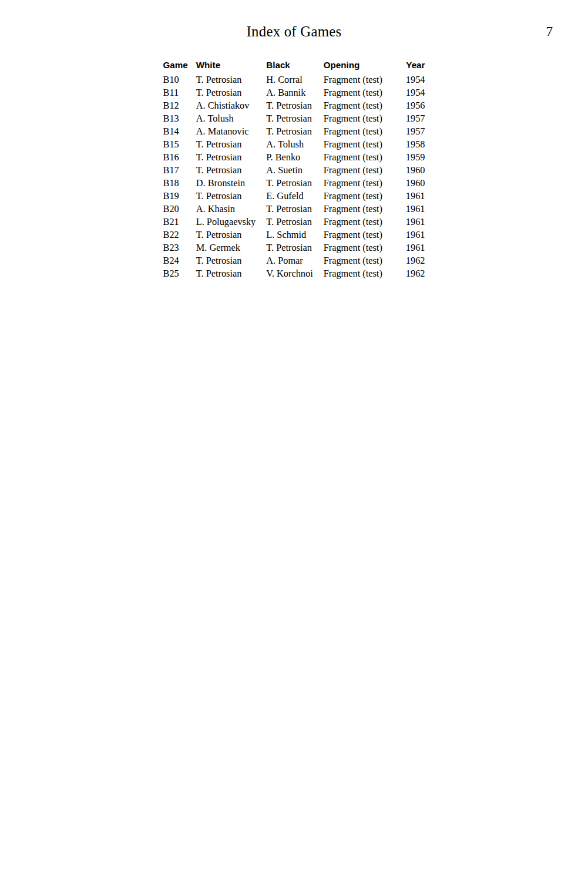Index of Games
7
| Game | White | Black | Opening | Year |
| --- | --- | --- | --- | --- |
| B10 | T. Petrosian | H. Corral | Fragment (test) | 1954 |
| B11 | T. Petrosian | A. Bannik | Fragment (test) | 1954 |
| B12 | A. Chistiakov | T. Petrosian | Fragment (test) | 1956 |
| B13 | A. Tolush | T. Petrosian | Fragment (test) | 1957 |
| B14 | A. Matanovic | T. Petrosian | Fragment (test) | 1957 |
| B15 | T. Petrosian | A. Tolush | Fragment (test) | 1958 |
| B16 | T. Petrosian | P. Benko | Fragment (test) | 1959 |
| B17 | T. Petrosian | A. Suetin | Fragment (test) | 1960 |
| B18 | D. Bronstein | T. Petrosian | Fragment (test) | 1960 |
| B19 | T. Petrosian | E. Gufeld | Fragment (test) | 1961 |
| B20 | A. Khasin | T. Petrosian | Fragment (test) | 1961 |
| B21 | L. Polugaevsky | T. Petrosian | Fragment (test) | 1961 |
| B22 | T. Petrosian | L. Schmid | Fragment (test) | 1961 |
| B23 | M. Germek | T. Petrosian | Fragment (test) | 1961 |
| B24 | T. Petrosian | A. Pomar | Fragment (test) | 1962 |
| B25 | T. Petrosian | V. Korchnoi | Fragment (test) | 1962 |